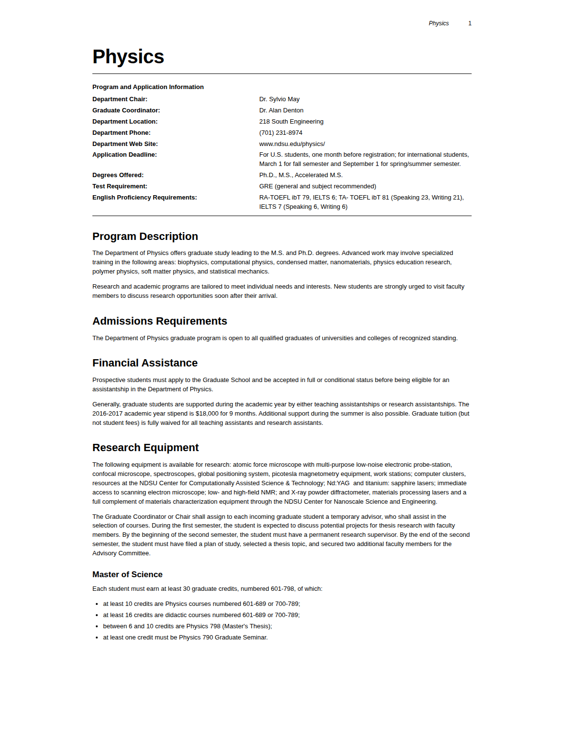Physics 1
Physics
Program and Application Information
| Department Chair: | Dr. Sylvio May |
| Graduate Coordinator: | Dr. Alan Denton |
| Department Location: | 218 South Engineering |
| Department Phone: | (701) 231-8974 |
| Department Web Site: | www.ndsu.edu/physics/ |
| Application Deadline: | For U.S. students, one month before registration; for international students, March 1 for fall semester and September 1 for spring/summer semester. |
| Degrees Offered: | Ph.D., M.S., Accelerated M.S. |
| Test Requirement: | GRE (general and subject recommended) |
| English Proficiency Requirements: | RA-TOEFL ibT 79, IELTS 6; TA- TOEFL ibT 81 (Speaking 23, Writing 21), IELTS 7 (Speaking 6, Writing 6) |
Program Description
The Department of Physics offers graduate study leading to the M.S. and Ph.D. degrees. Advanced work may involve specialized training in the following areas: biophysics, computational physics, condensed matter, nanomaterials, physics education research, polymer physics, soft matter physics, and statistical mechanics.
Research and academic programs are tailored to meet individual needs and interests. New students are strongly urged to visit faculty members to discuss research opportunities soon after their arrival.
Admissions Requirements
The Department of Physics graduate program is open to all qualified graduates of universities and colleges of recognized standing.
Financial Assistance
Prospective students must apply to the Graduate School and be accepted in full or conditional status before being eligible for an assistantship in the Department of Physics.
Generally, graduate students are supported during the academic year by either teaching assistantships or research assistantships. The 2016-2017 academic year stipend is $18,000 for 9 months. Additional support during the summer is also possible. Graduate tuition (but not student fees) is fully waived for all teaching assistants and research assistants.
Research Equipment
The following equipment is available for research: atomic force microscope with multi-purpose low-noise electronic probe-station, confocal microscope, spectroscopes, global positioning system, picotesla magnetometry equipment, work stations; computer clusters, resources at the NDSU Center for Computationally Assisted Science & Technology; Nd:YAG and titanium: sapphire lasers; immediate access to scanning electron microscope; low- and high-field NMR; and X-ray powder diffractometer, materials processing lasers and a full complement of materials characterization equipment through the NDSU Center for Nanoscale Science and Engineering.
The Graduate Coordinator or Chair shall assign to each incoming graduate student a temporary advisor, who shall assist in the selection of courses. During the first semester, the student is expected to discuss potential projects for thesis research with faculty members. By the beginning of the second semester, the student must have a permanent research supervisor. By the end of the second semester, the student must have filed a plan of study, selected a thesis topic, and secured two additional faculty members for the Advisory Committee.
Master of Science
Each student must earn at least 30 graduate credits, numbered 601-798, of which:
at least 10 credits are Physics courses numbered 601-689 or 700-789;
at least 16 credits are didactic courses numbered 601-689 or 700-789;
between 6 and 10 credits are Physics 798 (Master's Thesis);
at least one credit must be Physics 790 Graduate Seminar.